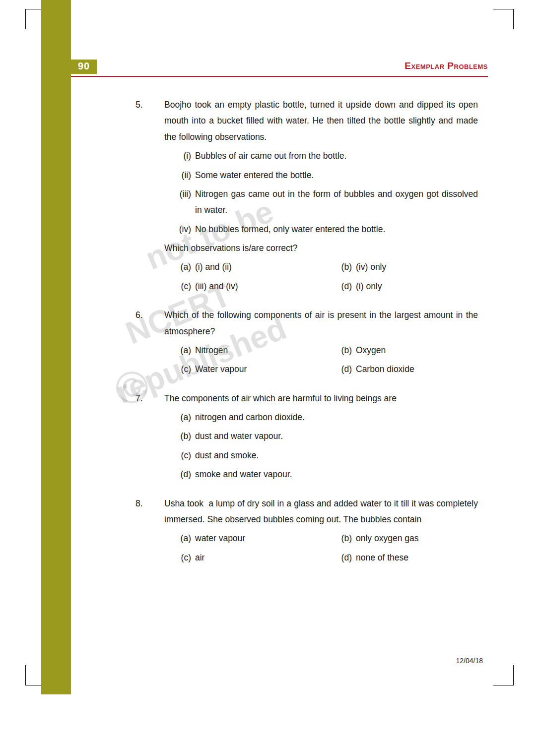90 Exemplar Problems
not to be
NCERT
republished
©
5. Boojho took an empty plastic bottle, turned it upside down and dipped its open mouth into a bucket filled with water. He then tilted the bottle slightly and made the following observations.
(i) Bubbles of air came out from the bottle.
(ii) Some water entered the bottle.
(iii) Nitrogen gas came out in the form of bubbles and oxygen got dissolved in water.
(iv) No bubbles formed, only water entered the bottle.
Which observations is/are correct?
(a)(i) and (ii)
(b)(iv) only
(c)(iii) and (iv)
(d)(i) only
6. Which of the following components of air is present in the largest amount in the atmosphere?
(a) Nitrogen
(b) Oxygen
(c) Water vapour
(d) Carbon dioxide
7. The components of air which are harmful to living beings are
(a) nitrogen and carbon dioxide.
(b) dust and water vapour.
(c) dust and smoke.
(d) smoke and water vapour.
8. Usha took a lump of dry soil in a glass and added water to it till it was completely immersed. She observed bubbles coming out. The bubbles contain
(a) water vapour
(b) only oxygen gas
(c) air
(d) none of these
12/04/18